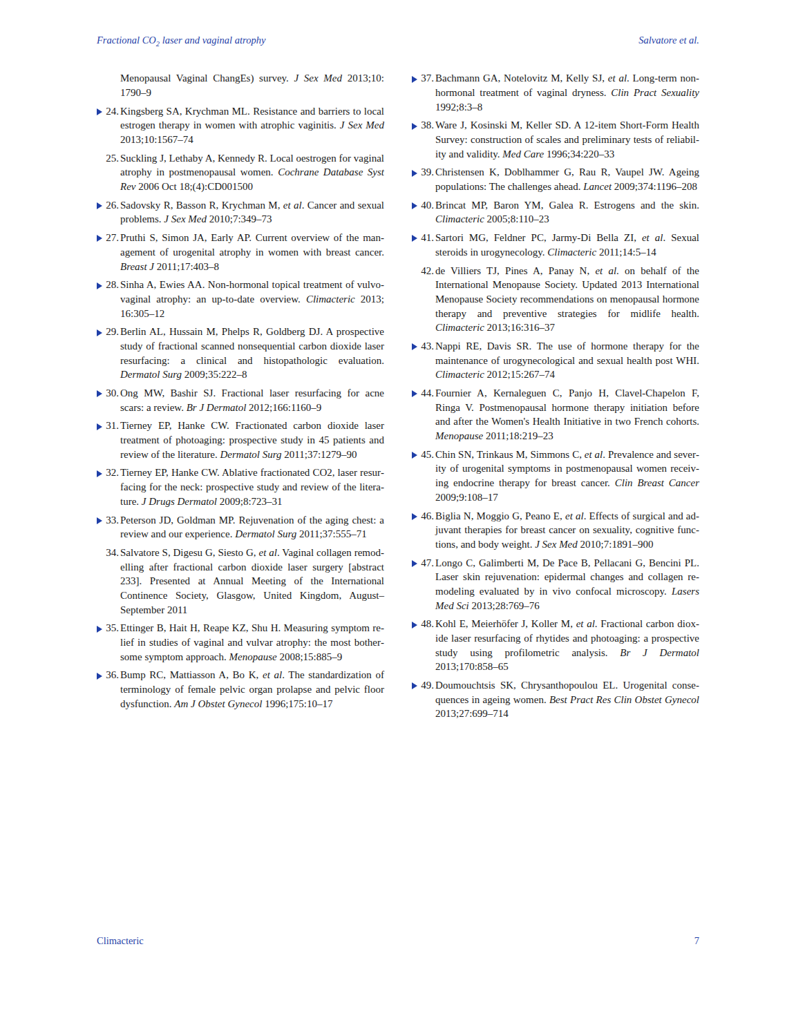Fractional CO2 laser and vaginal atrophy
Salvatore et al.
Menopausal Vaginal ChangEs) survey. J Sex Med 2013;10: 1790–9
24. Kingsberg SA, Krychman ML. Resistance and barriers to local estrogen therapy in women with atrophic vaginitis. J Sex Med 2013;10:1567–74
25. Suckling J, Lethaby A, Kennedy R. Local oestrogen for vaginal atrophy in postmenopausal women. Cochrane Database Syst Rev 2006 Oct 18;(4):CD001500
26. Sadovsky R, Basson R, Krychman M, et al. Cancer and sexual problems. J Sex Med 2010;7:349–73
27. Pruthi S, Simon JA, Early AP. Current overview of the management of urogenital atrophy in women with breast cancer. Breast J 2011;17:403–8
28. Sinha A, Ewies AA. Non-hormonal topical treatment of vulvovaginal atrophy: an up-to-date overview. Climacteric 2013; 16:305–12
29. Berlin AL, Hussain M, Phelps R, Goldberg DJ. A prospective study of fractional scanned nonsequential carbon dioxide laser resurfacing: a clinical and histopathologic evaluation. Dermatol Surg 2009;35:222–8
30. Ong MW, Bashir SJ. Fractional laser resurfacing for acne scars: a review. Br J Dermatol 2012;166:1160–9
31. Tierney EP, Hanke CW. Fractionated carbon dioxide laser treatment of photoaging: prospective study in 45 patients and review of the literature. Dermatol Surg 2011;37:1279–90
32. Tierney EP, Hanke CW. Ablative fractionated CO2, laser resurfacing for the neck: prospective study and review of the literature. J Drugs Dermatol 2009;8:723–31
33. Peterson JD, Goldman MP. Rejuvenation of the aging chest: a review and our experience. Dermatol Surg 2011;37:555–71
34. Salvatore S, Digesu G, Siesto G, et al. Vaginal collagen remodelling after fractional carbon dioxide laser surgery [abstract 233]. Presented at Annual Meeting of the International Continence Society, Glasgow, United Kingdom, August–September 2011
35. Ettinger B, Hait H, Reape KZ, Shu H. Measuring symptom relief in studies of vaginal and vulvar atrophy: the most bothersome symptom approach. Menopause 2008;15:885–9
36. Bump RC, Mattiasson A, Bo K, et al. The standardization of terminology of female pelvic organ prolapse and pelvic floor dysfunction. Am J Obstet Gynecol 1996;175:10–17
37. Bachmann GA, Notelovitz M, Kelly SJ, et al. Long-term non-hormonal treatment of vaginal dryness. Clin Pract Sexuality 1992;8:3–8
38. Ware J, Kosinski M, Keller SD. A 12-item Short-Form Health Survey: construction of scales and preliminary tests of reliability and validity. Med Care 1996;34:220–33
39. Christensen K, Doblhammer G, Rau R, Vaupel JW. Ageing populations: The challenges ahead. Lancet 2009;374:1196–208
40. Brincat MP, Baron YM, Galea R. Estrogens and the skin. Climacteric 2005;8:110–23
41. Sartori MG, Feldner PC, Jarmy-Di Bella ZI, et al. Sexual steroids in urogynecology. Climacteric 2011;14:5–14
42. de Villiers TJ, Pines A, Panay N, et al. on behalf of the International Menopause Society. Updated 2013 International Menopause Society recommendations on menopausal hormone therapy and preventive strategies for midlife health. Climacteric 2013;16:316–37
43. Nappi RE, Davis SR. The use of hormone therapy for the maintenance of urogynecological and sexual health post WHI. Climacteric 2012;15:267–74
44. Fournier A, Kernaleguen C, Panjo H, Clavel-Chapelon F, Ringa V. Postmenopausal hormone therapy initiation before and after the Women's Health Initiative in two French cohorts. Menopause 2011;18:219–23
45. Chin SN, Trinkaus M, Simmons C, et al. Prevalence and severity of urogenital symptoms in postmenopausal women receiving endocrine therapy for breast cancer. Clin Breast Cancer 2009;9:108–17
46. Biglia N, Moggio G, Peano E, et al. Effects of surgical and adjuvant therapies for breast cancer on sexuality, cognitive functions, and body weight. J Sex Med 2010;7:1891–900
47. Longo C, Galimberti M, De Pace B, Pellacani G, Bencini PL. Laser skin rejuvenation: epidermal changes and collagen remodeling evaluated by in vivo confocal microscopy. Lasers Med Sci 2013;28:769–76
48. Kohl E, Meierhöfer J, Koller M, et al. Fractional carbon dioxide laser resurfacing of rhytides and photoaging: a prospective study using profilometric analysis. Br J Dermatol 2013;170:858–65
49. Doumouchtsis SK, Chrysanthopoulou EL. Urogenital consequences in ageing women. Best Pract Res Clin Obstet Gynecol 2013;27:699–714
Climacteric
7